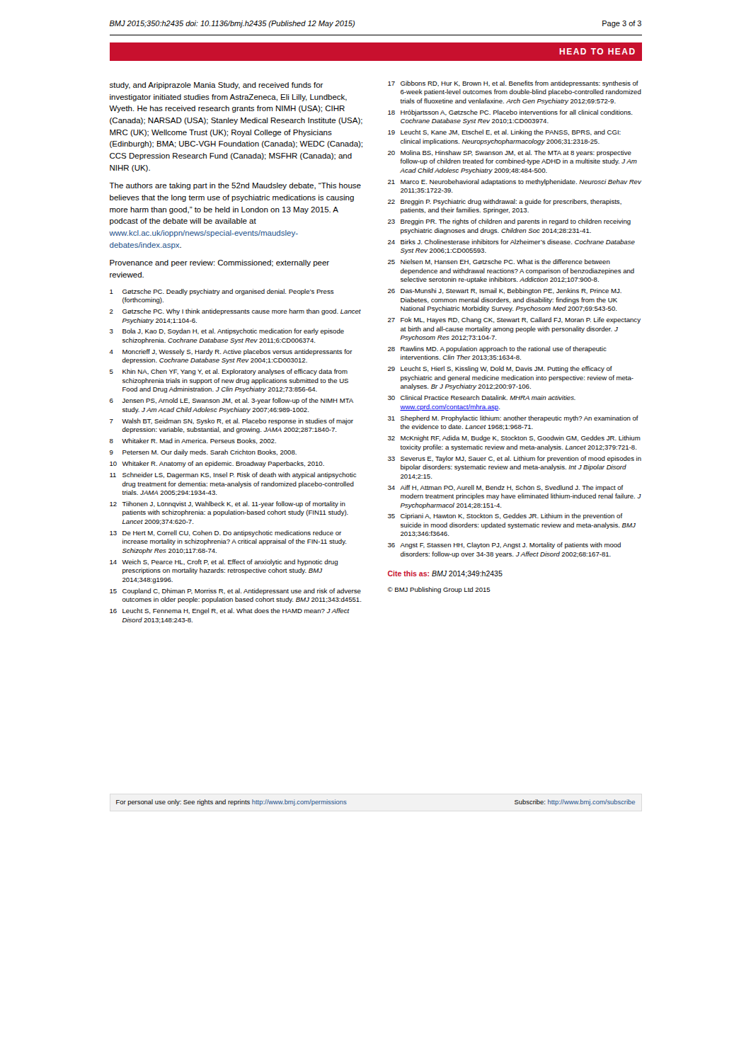BMJ 2015;350:h2435 doi: 10.1136/bmj.h2435 (Published 12 May 2015)
Page 3 of 3
HEAD TO HEAD
study, and Aripiprazole Mania Study, and received funds for investigator initiated studies from AstraZeneca, Eli Lilly, Lundbeck, Wyeth. He has received research grants from NIMH (USA); CIHR (Canada); NARSAD (USA); Stanley Medical Research Institute (USA); MRC (UK); Wellcome Trust (UK); Royal College of Physicians (Edinburgh); BMA; UBC-VGH Foundation (Canada); WEDC (Canada); CCS Depression Research Fund (Canada); MSFHR (Canada); and NIHR (UK).
The authors are taking part in the 52nd Maudsley debate, “This house believes that the long term use of psychiatric medications is causing more harm than good,” to be held in London on 13 May 2015. A podcast of the debate will be available at www.kcl.ac.uk/ioppn/news/special-events/maudsley-debates/index.aspx.
Provenance and peer review: Commissioned; externally peer reviewed.
Gøtzsche PC. Deadly psychiatry and organised denial. People’s Press (forthcoming).
Gøtzsche PC. Why I think antidepressants cause more harm than good. Lancet Psychiatry 2014;1:104-6.
Bola J, Kao D, Soydan H, et al. Antipsychotic medication for early episode schizophrenia. Cochrane Database Syst Rev 2011;6:CD006374.
Moncrieff J, Wessely S, Hardy R. Active placebos versus antidepressants for depression. Cochrane Database Syst Rev 2004;1:CD003012.
Khin NA, Chen YF, Yang Y, et al. Exploratory analyses of efficacy data from schizophrenia trials in support of new drug applications submitted to the US Food and Drug Administration. J Clin Psychiatry 2012;73:856-64.
Jensen PS, Arnold LE, Swanson JM, et al. 3-year follow-up of the NIMH MTA study. J Am Acad Child Adolesc Psychiatry 2007;46:989-1002.
Walsh BT, Seidman SN, Sysko R, et al. Placebo response in studies of major depression: variable, substantial, and growing. JAMA 2002;287:1840-7.
Whitaker R. Mad in America. Perseus Books, 2002.
Petersen M. Our daily meds. Sarah Crichton Books, 2008.
Whitaker R. Anatomy of an epidemic. Broadway Paperbacks, 2010.
Schneider LS, Dagerman KS, Insel P. Risk of death with atypical antipsychotic drug treatment for dementia: meta-analysis of randomized placebo-controlled trials. JAMA 2005;294:1934-43.
Tiihonen J, Lönnqvist J, Wahlbeck K, et al. 11-year follow-up of mortality in patients with schizophrenia: a population-based cohort study (FIN11 study). Lancet 2009;374:620-7.
De Hert M, Correll CU, Cohen D. Do antipsychotic medications reduce or increase mortality in schizophrenia? A critical appraisal of the FIN-11 study. Schizophr Res 2010;117:68-74.
Weich S, Pearce HL, Croft P, et al. Effect of anxiolytic and hypnotic drug prescriptions on mortality hazards: retrospective cohort study. BMJ 2014;348:g1996.
Coupland C, Dhiman P, Morriss R, et al. Antidepressant use and risk of adverse outcomes in older people: population based cohort study. BMJ 2011;343:d4551.
Leucht S, Fennema H, Engel R, et al. What does the HAMD mean? J Affect Disord 2013;148:243-8.
Gibbons RD, Hur K, Brown H, et al. Benefits from antidepressants: synthesis of 6-week patient-level outcomes from double-blind placebo-controlled randomized trials of fluoxetine and venlafaxine. Arch Gen Psychiatry 2012;69:572-9.
Hróbjartsson A, Gøtzsche PC. Placebo interventions for all clinical conditions. Cochrane Database Syst Rev 2010;1:CD003974.
Leucht S, Kane JM, Etschel E, et al. Linking the PANSS, BPRS, and CGI: clinical implications. Neuropsychopharmacology 2006;31:2318-25.
Molina BS, Hinshaw SP, Swanson JM, et al. The MTA at 8 years: prospective follow-up of children treated for combined-type ADHD in a multisite study. J Am Acad Child Adolesc Psychiatry 2009;48:484-500.
Marco E. Neurobehavioral adaptations to methylphenidate. Neurosci Behav Rev 2011;35:1722-39.
Breggin P. Psychiatric drug withdrawal: a guide for prescribers, therapists, patients, and their families. Springer, 2013.
Breggin PR. The rights of children and parents in regard to children receiving psychiatric diagnoses and drugs. Children Soc 2014;28:231-41.
Birks J. Cholinesterase inhibitors for Alzheimer’s disease. Cochrane Database Syst Rev 2006;1:CD005593.
Nielsen M, Hansen EH, Gøtzsche PC. What is the difference between dependence and withdrawal reactions? A comparison of benzodiazepines and selective serotonin re-uptake inhibitors. Addiction 2012;107:900-8.
Das-Munshi J, Stewart R, Ismail K, Bebbington PE, Jenkins R, Prince MJ. Diabetes, common mental disorders, and disability: findings from the UK National Psychiatric Morbidity Survey. Psychosom Med 2007;69:543-50.
Fok ML, Hayes RD, Chang CK, Stewart R, Callard FJ, Moran P. Life expectancy at birth and all-cause mortality among people with personality disorder. J Psychosom Res 2012;73:104-7.
Rawlins MD. A population approach to the rational use of therapeutic interventions. Clin Ther 2013;35:1634-8.
Leucht S, Hierl S, Kissling W, Dold M, Davis JM. Putting the efficacy of psychiatric and general medicine medication into perspective: review of meta-analyses. Br J Psychiatry 2012;200:97-106.
Clinical Practice Research Datalink. MHRA main activities. www.cprd.com/contact/mhra.asp.
Shepherd M. Prophylactic lithium: another therapeutic myth? An examination of the evidence to date. Lancet 1968;1:968-71.
McKnight RF, Adida M, Budge K, Stockton S, Goodwin GM, Geddes JR. Lithium toxicity profile: a systematic review and meta-analysis. Lancet 2012;379:721-8.
Severus E, Taylor MJ, Sauer C, et al. Lithium for prevention of mood episodes in bipolar disorders: systematic review and meta-analysis. Int J Bipolar Disord 2014;2:15.
Aiff H, Attman PO, Aurell M, Bendz H, Schön S, Svedlund J. The impact of modern treatment principles may have eliminated lithium-induced renal failure. J Psychopharmacol 2014;28:151-4.
Cipriani A, Hawton K, Stockton S, Geddes JR. Lithium in the prevention of suicide in mood disorders: updated systematic review and meta-analysis. BMJ 2013;346:f3646.
Angst F, Stassen HH, Clayton PJ, Angst J. Mortality of patients with mood disorders: follow-up over 34-38 years. J Affect Disord 2002;68:167-81.
Cite this as: BMJ 2014;349:h2435
© BMJ Publishing Group Ltd 2015
For personal use only: See rights and reprints http://www.bmj.com/permissions
Subscribe: http://www.bmj.com/subscribe